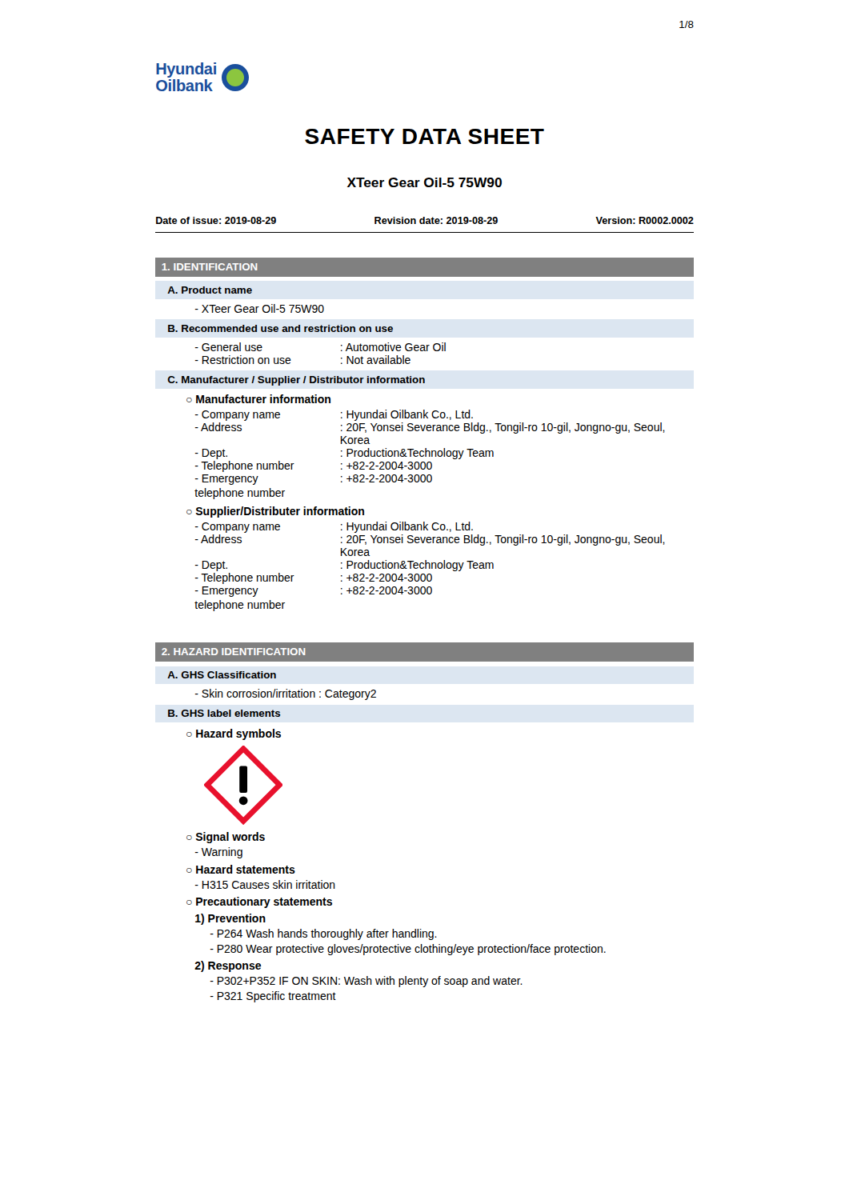1/8
Hyundai
Oilbank
SAFETY DATA SHEET
XTeer Gear Oil-5 75W90
Date of issue: 2019-08-29 Revision date: 2019-08-29 Version: R0002.0002
1. IDENTIFICATION
A. Product name
- XTeer Gear Oil-5 75W90
B. Recommended use and restriction on use
- General use
: Automotive Gear Oil
- Restriction on use
: Not available
C. Manufacturer / Supplier / Distributor information
Manufacturer information
- Company name
: Hyundai Oilbank Co., Ltd.
- Address
: 20F, Yonsei Severance Bldg., Tongil-ro 10-gil, Jongno-gu, Seoul, Korea
- Dept.
: Production&Technology Team
- Telephone number
: +82-2-2004-3000
- Emergency
telephone number
: +82-2-2004-3000
Supplier/Distributer information
- Company name
: Hyundai Oilbank Co., Ltd.
- Address
: 20F, Yonsei Severance Bldg., Tongil-ro 10-gil, Jongno-gu, Seoul, Korea
- Dept.
: Production&Technology Team
- Telephone number
: +82-2-2004-3000
- Emergency
telephone number
: +82-2-2004-3000
2. HAZARD IDENTIFICATION
A. GHS Classification
- Skin corrosion/irritation : Category2
B. GHS label elements
Hazard symbols
Signal words
- Warning
Hazard statements
- H315 Causes skin irritation
Precautionary statements
1) Prevention
- P264 Wash hands thoroughly after handling.
- P280 Wear protective gloves/protective clothing/eye protection/face protection.
2) Response
- P302+P352 IF ON SKIN: Wash with plenty of soap and water.
- P321 Specific treatment